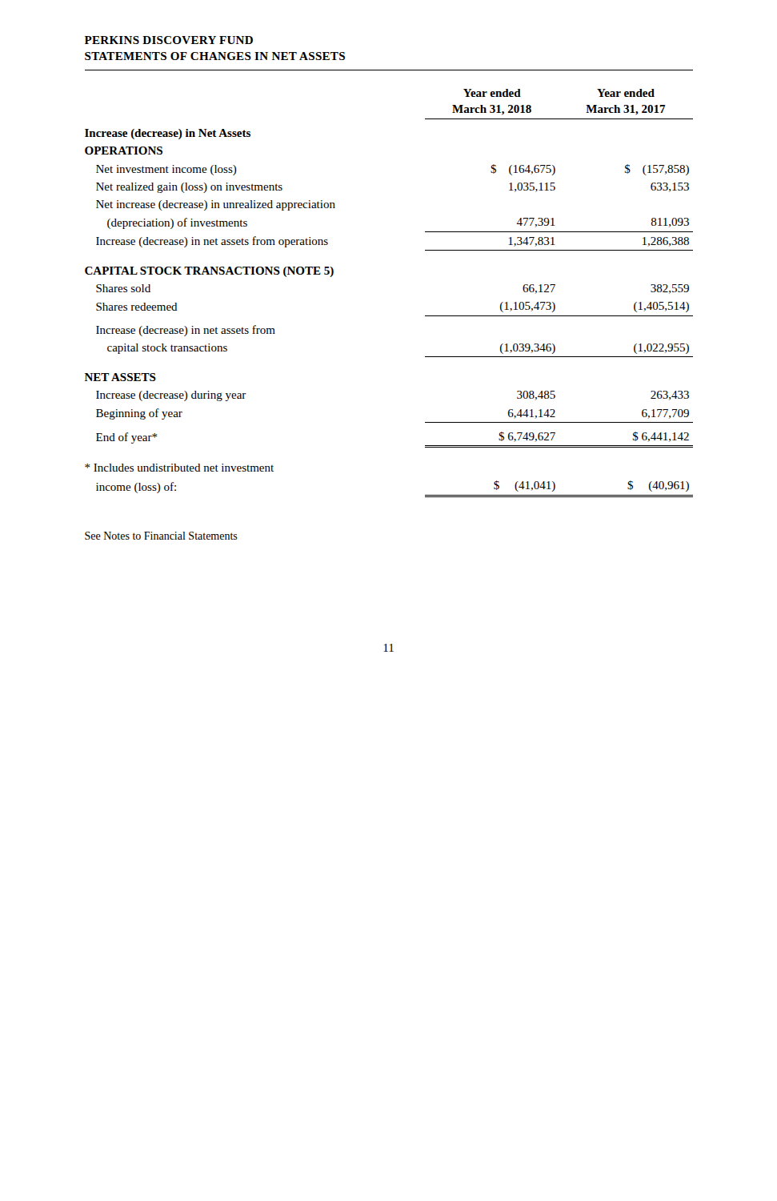PERKINS DISCOVERY FUND
STATEMENTS OF CHANGES IN NET ASSETS
| | Year ended March 31, 2018 | Year ended March 31, 2017 |
| --- | --- | --- |
| Increase (decrease) in Net Assets | | |
| OPERATIONS | | |
| Net investment income (loss) | $ (164,675) | $ (157,858) |
| Net realized gain (loss) on investments | 1,035,115 | 633,153 |
| Net increase (decrease) in unrealized appreciation | | |
| (depreciation) of investments | 477,391 | 811,093 |
| Increase (decrease) in net assets from operations | 1,347,831 | 1,286,388 |
| CAPITAL STOCK TRANSACTIONS (NOTE 5) | | |
| Shares sold | 66,127 | 382,559 |
| Shares redeemed | (1,105,473) | (1,405,514) |
| Increase (decrease) in net assets from | | |
| capital stock transactions | (1,039,346) | (1,022,955) |
| NET ASSETS | | |
| Increase (decrease) during year | 308,485 | 263,433 |
| Beginning of year | 6,441,142 | 6,177,709 |
| End of year* | $ 6,749,627 | $ 6,441,142 |
| * Includes undistributed net investment | | |
| income (loss) of: | $ (41,041) | $ (40,961) |
See Notes to Financial Statements
11